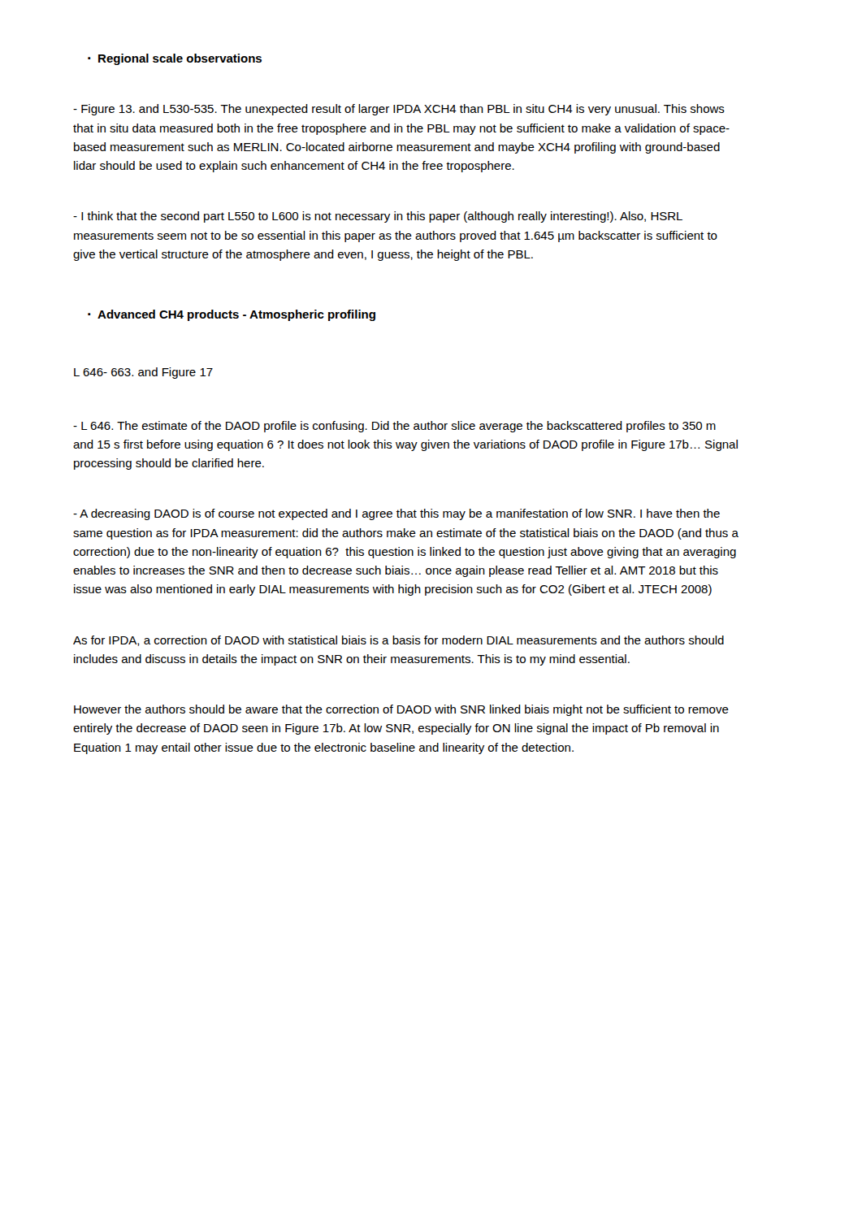▪Regional scale observations
- Figure 13. and L530-535. The unexpected result of larger IPDA XCH4 than PBL in situ CH4 is very unusual. This shows that in situ data measured both in the free troposphere and in the PBL may not be sufficient to make a validation of space-based measurement such as MERLIN. Co-located airborne measurement and maybe XCH4 profiling with ground-based lidar should be used to explain such enhancement of CH4 in the free troposphere.
- I think that the second part L550 to L600 is not necessary in this paper (although really interesting!). Also, HSRL measurements seem not to be so essential in this paper as the authors proved that 1.645 µm backscatter is sufficient to give the vertical structure of the atmosphere and even, I guess, the height of the PBL.
▪Advanced CH4 products - Atmospheric profiling
L 646- 663. and Figure 17
- L 646. The estimate of the DAOD profile is confusing. Did the author slice average the backscattered profiles to 350 m and 15 s first before using equation 6 ? It does not look this way given the variations of DAOD profile in Figure 17b… Signal processing should be clarified here.
- A decreasing DAOD is of course not expected and I agree that this may be a manifestation of low SNR. I have then the same question as for IPDA measurement: did the authors make an estimate of the statistical biais on the DAOD (and thus a correction) due to the non-linearity of equation 6? this question is linked to the question just above giving that an averaging enables to increases the SNR and then to decrease such biais… once again please read Tellier et al. AMT 2018 but this issue was also mentioned in early DIAL measurements with high precision such as for CO2 (Gibert et al. JTECH 2008)
As for IPDA, a correction of DAOD with statistical biais is a basis for modern DIAL measurements and the authors should includes and discuss in details the impact on SNR on their measurements. This is to my mind essential.
However the authors should be aware that the correction of DAOD with SNR linked biais might not be sufficient to remove entirely the decrease of DAOD seen in Figure 17b. At low SNR, especially for ON line signal the impact of Pb removal in Equation 1 may entail other issue due to the electronic baseline and linearity of the detection.